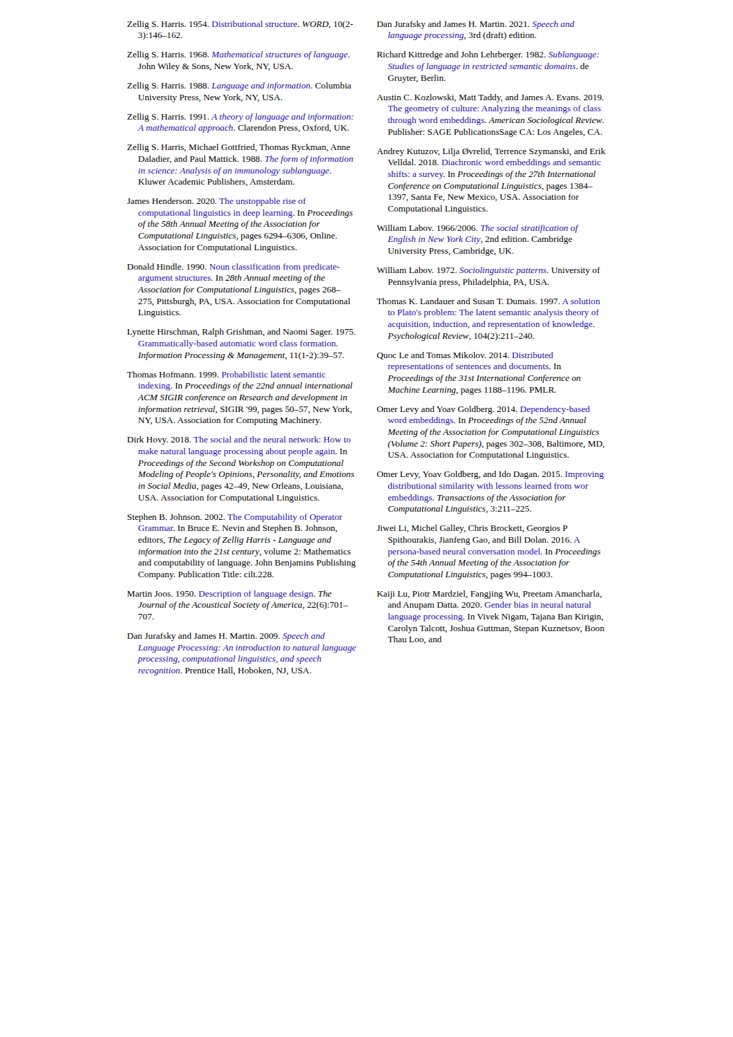Zellig S. Harris. 1954. Distributional structure. WORD, 10(2-3):146–162.
Zellig S. Harris. 1968. Mathematical structures of language. John Wiley & Sons, New York, NY, USA.
Zellig S. Harris. 1988. Language and information. Columbia University Press, New York, NY, USA.
Zellig S. Harris. 1991. A theory of language and information: A mathematical approach. Clarendon Press, Oxford, UK.
Zellig S. Harris, Michael Gottfried, Thomas Ryckman, Anne Daladier, and Paul Mattick. 1988. The form of information in science: Analysis of an immunology sublanguage. Kluwer Academic Publishers, Amsterdam.
James Henderson. 2020. The unstoppable rise of computational linguistics in deep learning. In Proceedings of the 58th Annual Meeting of the Association for Computational Linguistics, pages 6294–6306, Online. Association for Computational Linguistics.
Donald Hindle. 1990. Noun classification from predicate-argument structures. In 28th Annual meeting of the Association for Computational Linguistics, pages 268–275, Pittsburgh, PA, USA. Association for Computational Linguistics.
Lynette Hirschman, Ralph Grishman, and Naomi Sager. 1975. Grammatically-based automatic word class formation. Information Processing & Management, 11(1-2):39–57.
Thomas Hofmann. 1999. Probabilistic latent semantic indexing. In Proceedings of the 22nd annual international ACM SIGIR conference on Research and development in information retrieval, SIGIR '99, pages 50–57, New York, NY, USA. Association for Computing Machinery.
Dirk Hovy. 2018. The social and the neural network: How to make natural language processing about people again. In Proceedings of the Second Workshop on Computational Modeling of People's Opinions, Personality, and Emotions in Social Media, pages 42–49, New Orleans, Louisiana, USA. Association for Computational Linguistics.
Stephen B. Johnson. 2002. The Computability of Operator Grammar. In Bruce E. Nevin and Stephen B. Johnson, editors, The Legacy of Zellig Harris - Language and information into the 21st century, volume 2: Mathematics and computability of language. John Benjamins Publishing Company. Publication Title: cilt.228.
Martin Joos. 1950. Description of language design. The Journal of the Acoustical Society of America, 22(6):701–707.
Dan Jurafsky and James H. Martin. 2009. Speech and Language Processing: An introduction to natural language processing, computational linguistics, and speech recognition. Prentice Hall, Hoboken, NJ, USA.
Dan Jurafsky and James H. Martin. 2021. Speech and language processing, 3rd (draft) edition.
Richard Kittredge and John Lehrberger. 1982. Sublanguage: Studies of language in restricted semantic domains. de Gruyter, Berlin.
Austin C. Kozlowski, Matt Taddy, and James A. Evans. 2019. The geometry of culture: Analyzing the meanings of class through word embeddings. American Sociological Review. Publisher: SAGE PublicationsSage CA: Los Angeles, CA.
Andrey Kutuzov, Lilja Øvrelid, Terrence Szymanski, and Erik Velldal. 2018. Diachronic word embeddings and semantic shifts: a survey. In Proceedings of the 27th International Conference on Computational Linguistics, pages 1384–1397, Santa Fe, New Mexico, USA. Association for Computational Linguistics.
William Labov. 1966/2006. The social stratification of English in New York City, 2nd edition. Cambridge University Press, Cambridge, UK.
William Labov. 1972. Sociolinguistic patterns. University of Pennsylvania press, Philadelphia, PA, USA.
Thomas K. Landauer and Susan T. Dumais. 1997. A solution to Plato's problem: The latent semantic analysis theory of acquisition, induction, and representation of knowledge. Psychological Review, 104(2):211–240.
Quoc Le and Tomas Mikolov. 2014. Distributed representations of sentences and documents. In Proceedings of the 31st International Conference on Machine Learning, pages 1188–1196. PMLR.
Omer Levy and Yoav Goldberg. 2014. Dependency-based word embeddings. In Proceedings of the 52nd Annual Meeting of the Association for Computational Linguistics (Volume 2: Short Papers), pages 302–308, Baltimore, MD, USA. Association for Computational Linguistics.
Omer Levy, Yoav Goldberg, and Ido Dagan. 2015. Improving distributional similarity with lessons learned from wor embeddings. Transactions of the Association for Computational Linguistics, 3:211–225.
Jiwei Li, Michel Galley, Chris Brockett, Georgios P Spithourakis, Jianfeng Gao, and Bill Dolan. 2016. A persona-based neural conversation model. In Proceedings of the 54th Annual Meeting of the Association for Computational Linguistics, pages 994–1003.
Kaiji Lu, Piotr Mardziel, Fangjing Wu, Preetam Amancharla, and Anupam Datta. 2020. Gender bias in neural natural language processing. In Vivek Nigam, Tajana Ban Kirigin, Carolyn Talcott, Joshua Guttman, Stepan Kuznetsov, Boon Thau Loo, and